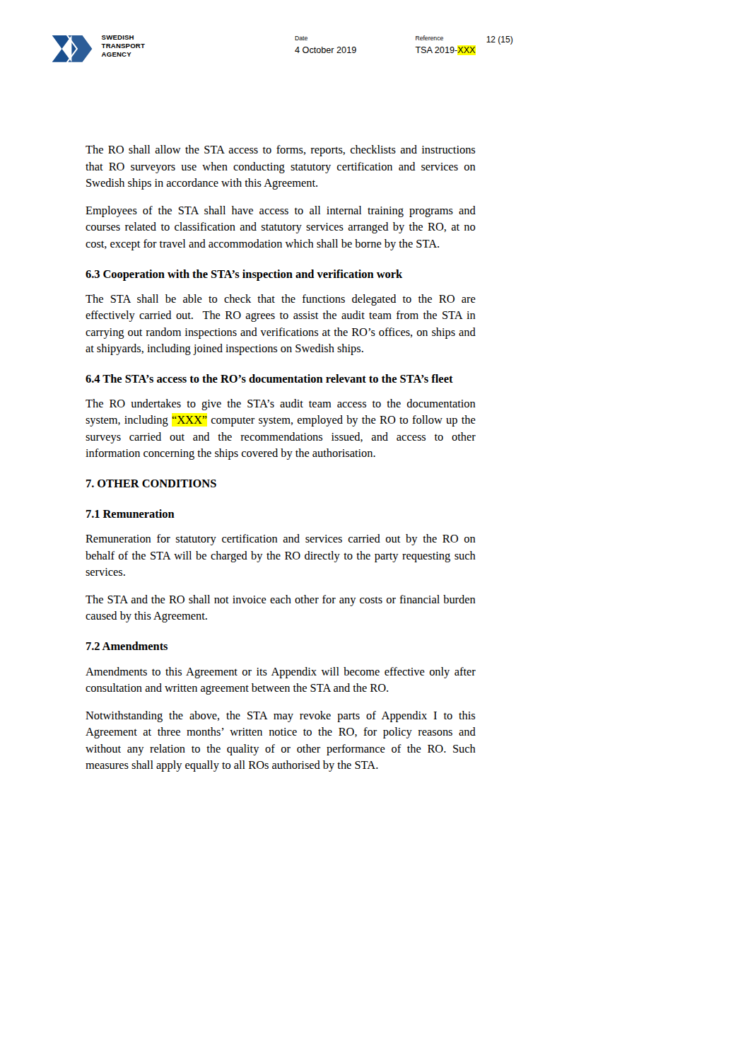SWEDISH
TRANSPORT
AGENCY
Date 4 October 2019
Reference TSA 2019-XXX
12 (15)
The RO shall allow the STA access to forms, reports, checklists and instructions that RO surveyors use when conducting statutory certification and services on Swedish ships in accordance with this Agreement.
Employees of the STA shall have access to all internal training programs and courses related to classification and statutory services arranged by the RO, at no cost, except for travel and accommodation which shall be borne by the STA.
6.3 Cooperation with the STA’s inspection and verification work
The STA shall be able to check that the functions delegated to the RO are effectively carried out. The RO agrees to assist the audit team from the STA in carrying out random inspections and verifications at the RO’s offices, on ships and at shipyards, including joined inspections on Swedish ships.
6.4 The STA’s access to the RO’s documentation relevant to the STA’s fleet
The RO undertakes to give the STA’s audit team access to the documentation system, including “XXX” computer system, employed by the RO to follow up the surveys carried out and the recommendations issued, and access to other information concerning the ships covered by the authorisation.
7. OTHER CONDITIONS
7.1 Remuneration
Remuneration for statutory certification and services carried out by the RO on behalf of the STA will be charged by the RO directly to the party requesting such services.
The STA and the RO shall not invoice each other for any costs or financial burden caused by this Agreement.
7.2 Amendments
Amendments to this Agreement or its Appendix will become effective only after consultation and written agreement between the STA and the RO.
Notwithstanding the above, the STA may revoke parts of Appendix I to this Agreement at three months’ written notice to the RO, for policy reasons and without any relation to the quality of or other performance of the RO. Such measures shall apply equally to all ROs authorised by the STA.